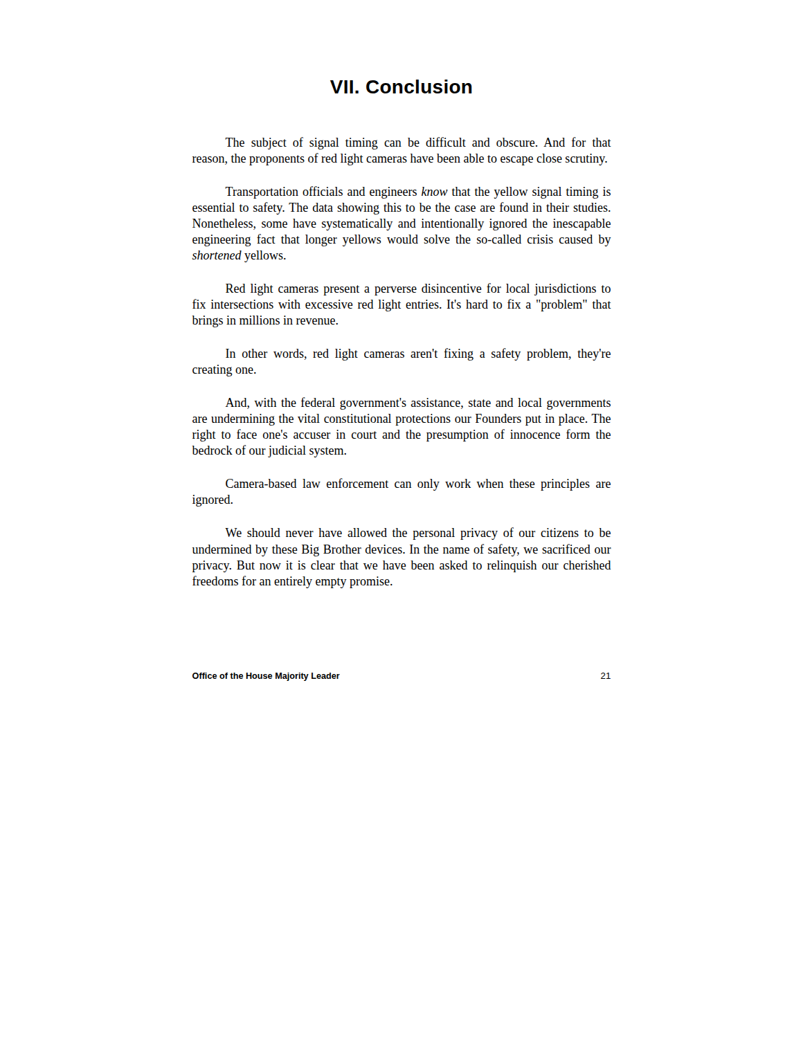VII. Conclusion
The subject of signal timing can be difficult and obscure. And for that reason, the proponents of red light cameras have been able to escape close scrutiny.
Transportation officials and engineers know that the yellow signal timing is essential to safety. The data showing this to be the case are found in their studies. Nonetheless, some have systematically and intentionally ignored the inescapable engineering fact that longer yellows would solve the so-called crisis caused by shortened yellows.
Red light cameras present a perverse disincentive for local jurisdictions to fix intersections with excessive red light entries. It's hard to fix a "problem" that brings in millions in revenue.
In other words, red light cameras aren't fixing a safety problem, they're creating one.
And, with the federal government's assistance, state and local governments are undermining the vital constitutional protections our Founders put in place. The right to face one's accuser in court and the presumption of innocence form the bedrock of our judicial system.
Camera-based law enforcement can only work when these principles are ignored.
We should never have allowed the personal privacy of our citizens to be undermined by these Big Brother devices. In the name of safety, we sacrificed our privacy. But now it is clear that we have been asked to relinquish our cherished freedoms for an entirely empty promise.
Office of the House Majority Leader 21